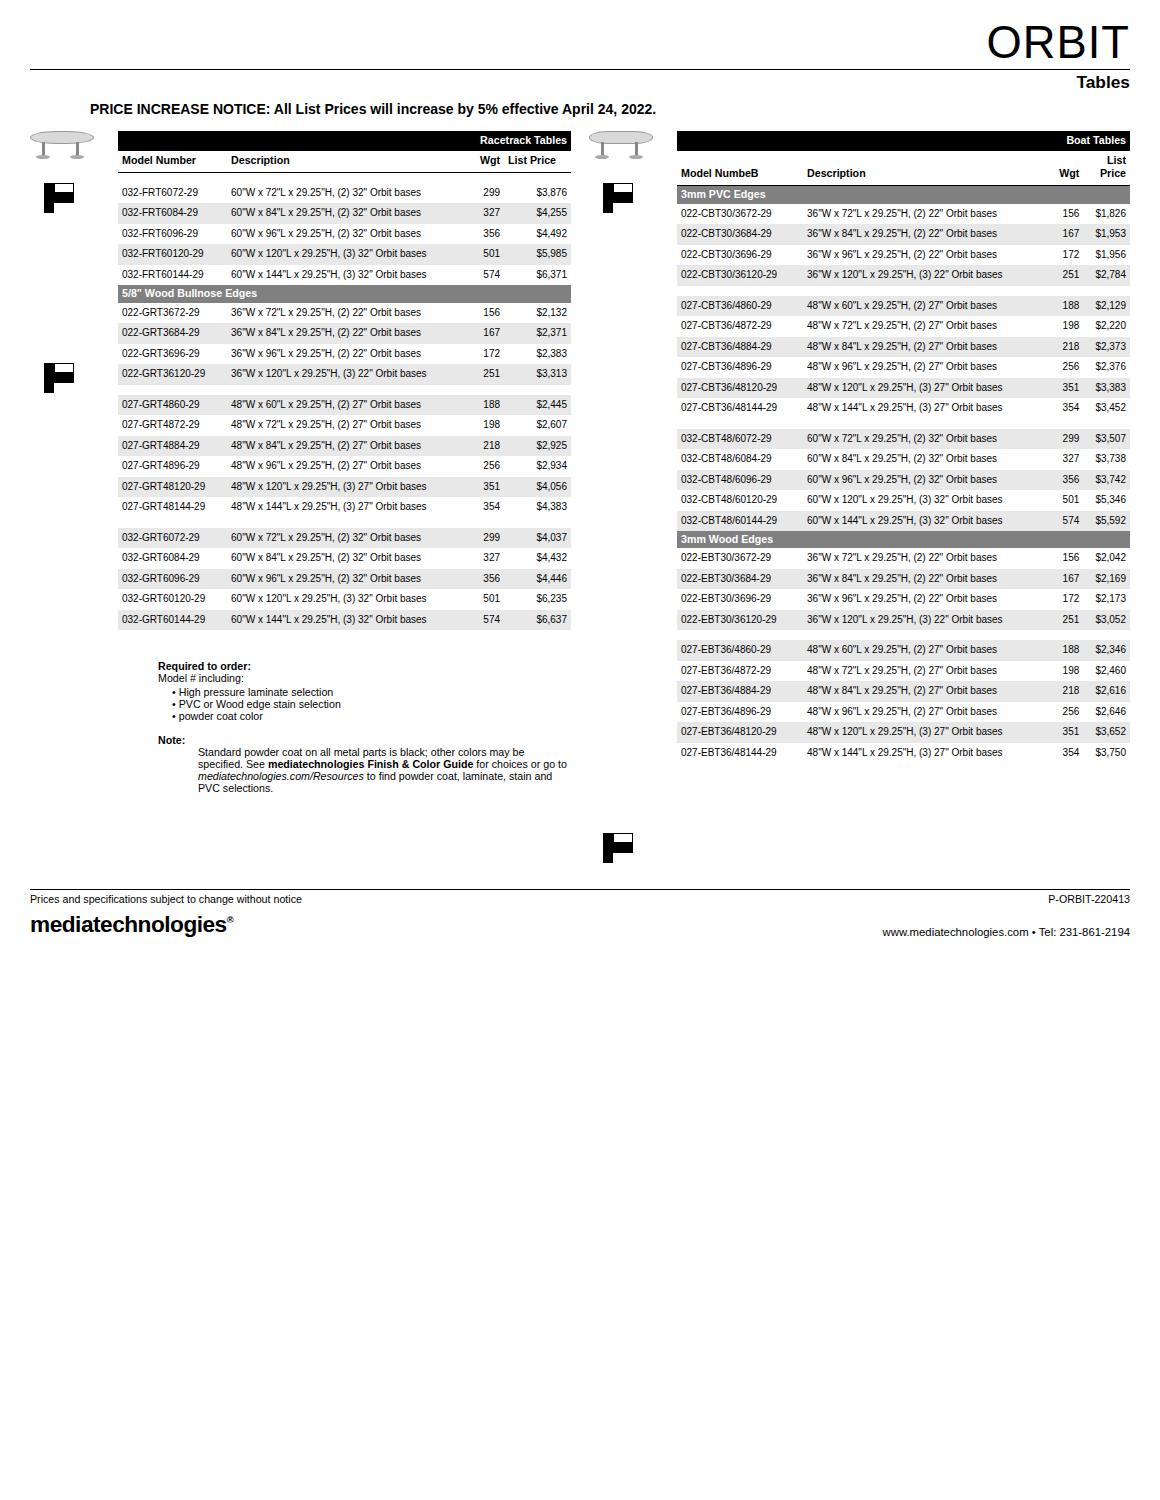ORBIT
Tables
PRICE INCREASE NOTICE: All List Prices will increase by 5% effective April 24, 2022.
| Racetrack Tables |
| Model Number | Description | Wgt | List Price |
| 032-FRT6072-29 | 60"W x 72"L x 29.25"H, (2) 32" Orbit bases | 299 | $3,876 |
| 032-FRT6084-29 | 60"W x 84"L x 29.25"H, (2) 32" Orbit bases | 327 | $4,255 |
| 032-FRT6096-29 | 60"W x 96"L x 29.25"H, (2) 32" Orbit bases | 356 | $4,492 |
| 032-FRT60120-29 | 60"W x 120"L x 29.25"H, (3) 32" Orbit bases | 501 | $5,985 |
| 032-FRT60144-29 | 60"W x 144"L x 29.25"H, (3) 32" Orbit bases | 574 | $6,371 |
| 5/8" Wood Bullnose Edges |
| 022-GRT3672-29 | 36"W x 72"L x 29.25"H, (2) 22" Orbit bases | 156 | $2,132 |
| 022-GRT3684-29 | 36"W x 84"L x 29.25"H, (2) 22" Orbit bases | 167 | $2,371 |
| 022-GRT3696-29 | 36"W x 96"L x 29.25"H, (2) 22" Orbit bases | 172 | $2,383 |
| 022-GRT36120-29 | 36"W x 120"L x 29.25"H, (3) 22" Orbit bases | 251 | $3,313 |
| 027-GRT4860-29 | 48"W x 60"L x 29.25"H, (2) 27" Orbit bases | 188 | $2,445 |
| 027-GRT4872-29 | 48"W x 72"L x 29.25"H, (2) 27" Orbit bases | 198 | $2,607 |
| 027-GRT4884-29 | 48"W x 84"L x 29.25"H, (2) 27" Orbit bases | 218 | $2,925 |
| 027-GRT4896-29 | 48"W x 96"L x 29.25"H, (2) 27" Orbit bases | 256 | $2,934 |
| 027-GRT48120-29 | 48"W x 120"L x 29.25"H, (3) 27" Orbit bases | 351 | $4,056 |
| 027-GRT48144-29 | 48"W x 144"L x 29.25"H, (3) 27" Orbit bases | 354 | $4,383 |
| 032-GRT6072-29 | 60"W x 72"L x 29.25"H, (2) 32" Orbit bases | 299 | $4,037 |
| 032-GRT6084-29 | 60"W x 84"L x 29.25"H, (2) 32" Orbit bases | 327 | $4,432 |
| 032-GRT6096-29 | 60"W x 96"L x 29.25"H, (2) 32" Orbit bases | 356 | $4,446 |
| 032-GRT60120-29 | 60"W x 120"L x 29.25"H, (3) 32" Orbit bases | 501 | $6,235 |
| 032-GRT60144-29 | 60"W x 144"L x 29.25"H, (3) 32" Orbit bases | 574 | $6,637 |
Required to order:
Model # including:
High pressure laminate selection
PVC or Wood edge stain selection
powder coat color
Note:
Standard powder coat on all metal parts is black; other colors may be specified. See mediatechnologies Finish & Color Guide for choices or go to mediatechnologies.com/Resources to find powder coat, laminate, stain and PVC selections.
| Boat Tables |
| Model NumbeB | Description | Wgt | List Price |
| 3mm PVC Edges |
| 022-CBT30/3672-29 | 36"W x 72"L x 29.25"H, (2) 22" Orbit bases | 156 | $1,826 |
| 022-CBT30/3684-29 | 36"W x 84"L x 29.25"H, (2) 22" Orbit bases | 167 | $1,953 |
| 022-CBT30/3696-29 | 36"W x 96"L x 29.25"H, (2) 22" Orbit bases | 172 | $1,956 |
| 022-CBT30/36120-29 | 36"W x 120"L x 29.25"H, (3) 22" Orbit bases | 251 | $2,784 |
| 027-CBT36/4860-29 | 48"W x 60"L x 29.25"H, (2) 27" Orbit bases | 188 | $2,129 |
| 027-CBT36/4872-29 | 48"W x 72"L x 29.25"H, (2) 27" Orbit bases | 198 | $2,220 |
| 027-CBT36/4884-29 | 48"W x 84"L x 29.25"H, (2) 27" Orbit bases | 218 | $2,373 |
| 027-CBT36/4896-29 | 48"W x 96"L x 29.25"H, (2) 27" Orbit bases | 256 | $2,376 |
| 027-CBT36/48120-29 | 48"W x 120"L x 29.25"H, (3) 27" Orbit bases | 351 | $3,383 |
| 027-CBT36/48144-29 | 48"W x 144"L x 29.25"H, (3) 27" Orbit bases | 354 | $3,452 |
| 032-CBT48/6072-29 | 60"W x 72"L x 29.25"H, (2) 32" Orbit bases | 299 | $3,507 |
| 032-CBT48/6084-29 | 60"W x 84"L x 29.25"H, (2) 32" Orbit bases | 327 | $3,738 |
| 032-CBT48/6096-29 | 60"W x 96"L x 29.25"H, (2) 32" Orbit bases | 356 | $3,742 |
| 032-CBT48/60120-29 | 60"W x 120"L x 29.25"H, (3) 32" Orbit bases | 501 | $5,346 |
| 032-CBT48/60144-29 | 60"W x 144"L x 29.25"H, (3) 32" Orbit bases | 574 | $5,592 |
| 3mm Wood Edges |
| 022-EBT30/3672-29 | 36"W x 72"L x 29.25"H, (2) 22" Orbit bases | 156 | $2,042 |
| 022-EBT30/3684-29 | 36"W x 84"L x 29.25"H, (2) 22" Orbit bases | 167 | $2,169 |
| 022-EBT30/3696-29 | 36"W x 96"L x 29.25"H, (2) 22" Orbit bases | 172 | $2,173 |
| 022-EBT30/36120-29 | 36"W x 120"L x 29.25"H, (3) 22" Orbit bases | 251 | $3,052 |
| 027-EBT36/4860-29 | 48"W x 60"L x 29.25"H, (2) 27" Orbit bases | 188 | $2,346 |
| 027-EBT36/4872-29 | 48"W x 72"L x 29.25"H, (2) 27" Orbit bases | 198 | $2,460 |
| 027-EBT36/4884-29 | 48"W x 84"L x 29.25"H, (2) 27" Orbit bases | 218 | $2,616 |
| 027-EBT36/4896-29 | 48"W x 96"L x 29.25"H, (2) 27" Orbit bases | 256 | $2,646 |
| 027-EBT36/48120-29 | 48"W x 120"L x 29.25"H, (3) 27" Orbit bases | 351 | $3,652 |
| 027-EBT36/48144-29 | 48"W x 144"L x 29.25"H, (3) 27" Orbit bases | 354 | $3,750 |
Prices and specifications subject to change without notice
P-ORBIT-220413
mediatechnologies®
www.mediatechnologies.com • Tel: 231-861-2194